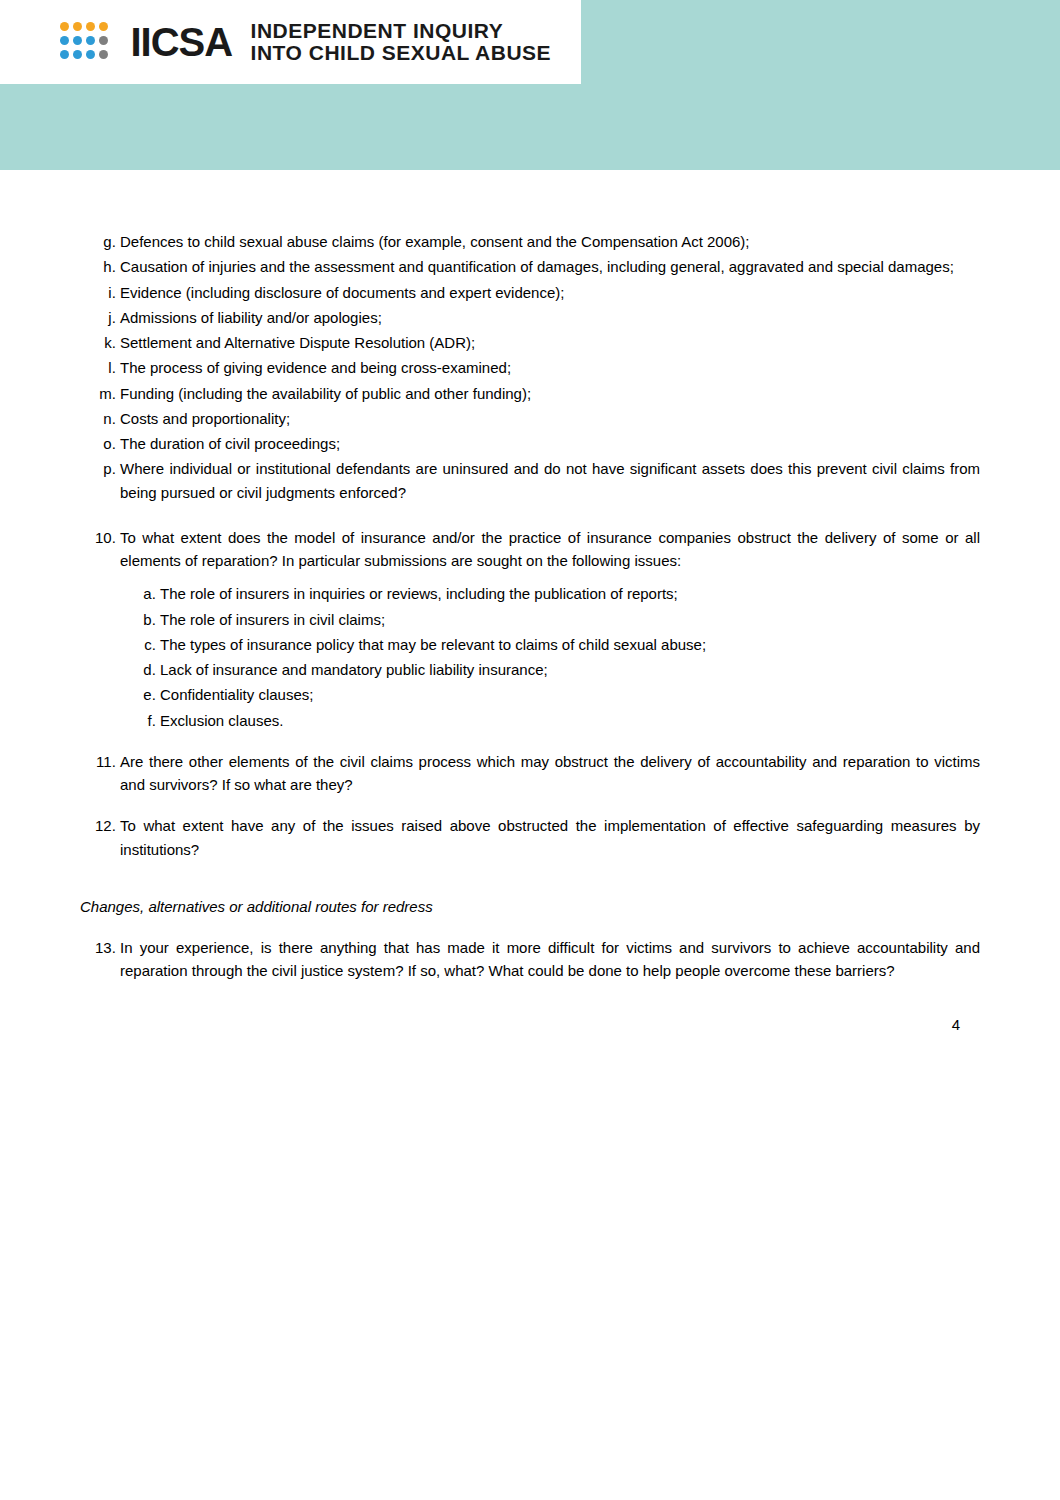IICSA INDEPENDENT INQUIRY
INTO CHILD SEXUAL ABUSE
Defences to child sexual abuse claims (for example, consent and the Compensation Act 2006);
Causation of injuries and the assessment and quantification of damages, including general, aggravated and special damages;
Evidence (including disclosure of documents and expert evidence);
Admissions of liability and/or apologies;
Settlement and Alternative Dispute Resolution (ADR);
The process of giving evidence and being cross-examined;
Funding (including the availability of public and other funding);
Costs and proportionality;
The duration of civil proceedings;
Where individual or institutional defendants are uninsured and do not have significant assets does this prevent civil claims from being pursued or civil judgments enforced?
To what extent does the model of insurance and/or the practice of insurance companies obstruct the delivery of some or all elements of reparation? In particular submissions are sought on the following issues:
The role of insurers in inquiries or reviews, including the publication of reports;
The role of insurers in civil claims;
The types of insurance policy that may be relevant to claims of child sexual abuse;
Lack of insurance and mandatory public liability insurance;
Confidentiality clauses;
Exclusion clauses.
Are there other elements of the civil claims process which may obstruct the delivery of accountability and reparation to victims and survivors? If so what are they?
To what extent have any of the issues raised above obstructed the implementation of effective safeguarding measures by institutions?
Changes, alternatives or additional routes for redress
In your experience, is there anything that has made it more difficult for victims and survivors to achieve accountability and reparation through the civil justice system? If so, what? What could be done to help people overcome these barriers?
4